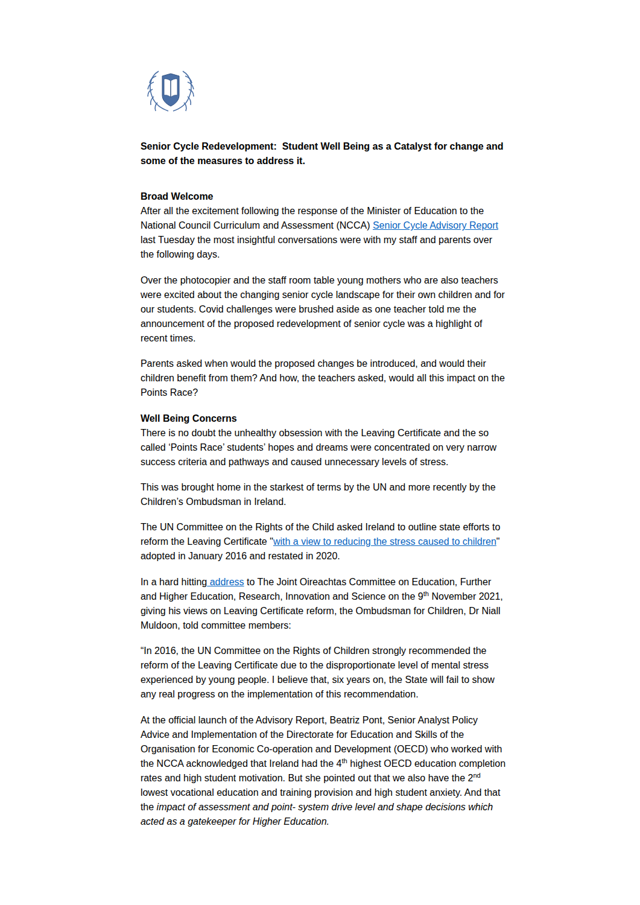Senior Cycle Redevelopment: Student Well Being as a Catalyst for change and some of the measures to address it.
Broad Welcome
After all the excitement following the response of the Minister of Education to the National Council Curriculum and Assessment (NCCA) Senior Cycle Advisory Report last Tuesday the most insightful conversations were with my staff and parents over the following days.
Over the photocopier and the staff room table young mothers who are also teachers were excited about the changing senior cycle landscape for their own children and for our students. Covid challenges were brushed aside as one teacher told me the announcement of the proposed redevelopment of senior cycle was a highlight of recent times.
Parents asked when would the proposed changes be introduced, and would their children benefit from them? And how, the teachers asked, would all this impact on the Points Race?
Well Being Concerns
There is no doubt the unhealthy obsession with the Leaving Certificate and the so called ‘Points Race’ students’ hopes and dreams were concentrated on very narrow success criteria and pathways and caused unnecessary levels of stress.
This was brought home in the starkest of terms by the UN and more recently by the Children’s Ombudsman in Ireland.
The UN Committee on the Rights of the Child asked Ireland to outline state efforts to reform the Leaving Certificate "with a view to reducing the stress caused to children" adopted in January 2016 and restated in 2020.
In a hard hitting address to The Joint Oireachtas Committee on Education, Further and Higher Education, Research, Innovation and Science on the 9th November 2021, giving his views on Leaving Certificate reform, the Ombudsman for Children, Dr Niall Muldoon, told committee members:
“In 2016, the UN Committee on the Rights of Children strongly recommended the reform of the Leaving Certificate due to the disproportionate level of mental stress experienced by young people. I believe that, six years on, the State will fail to show any real progress on the implementation of this recommendation.
At the official launch of the Advisory Report, Beatriz Pont, Senior Analyst Policy Advice and Implementation of the Directorate for Education and Skills of the Organisation for Economic Co-operation and Development (OECD) who worked with the NCCA acknowledged that Ireland had the 4th highest OECD education completion rates and high student motivation. But she pointed out that we also have the 2nd lowest vocational education and training provision and high student anxiety. And that the impact of assessment and point- system drive level and shape decisions which acted as a gatekeeper for Higher Education.